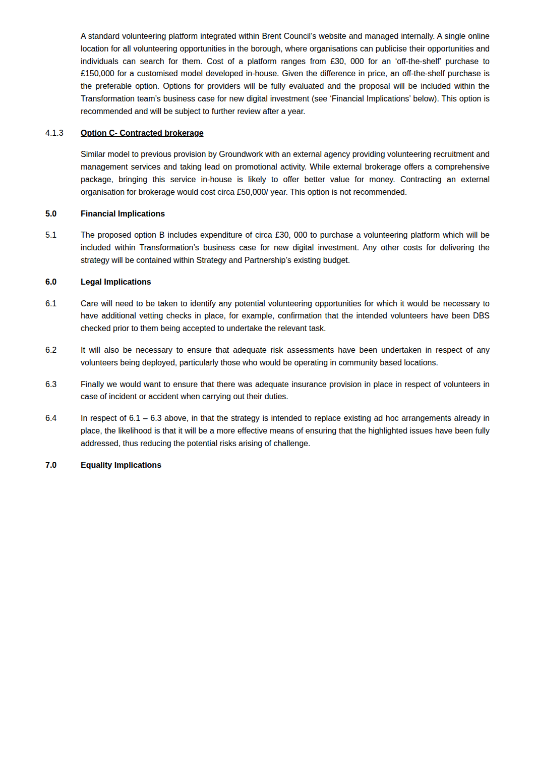A standard volunteering platform integrated within Brent Council’s website and managed internally. A single online location for all volunteering opportunities in the borough, where organisations can publicise their opportunities and individuals can search for them. Cost of a platform ranges from £30, 000 for an ‘off-the-shelf’ purchase to £150,000 for a customised model developed in-house. Given the difference in price, an off-the-shelf purchase is the preferable option. Options for providers will be fully evaluated and the proposal will be included within the Transformation team’s business case for new digital investment (see ‘Financial Implications’ below). This option is recommended and will be subject to further review after a year.
4.1.3
Option C- Contracted brokerage
Similar model to previous provision by Groundwork with an external agency providing volunteering recruitment and management services and taking lead on promotional activity. While external brokerage offers a comprehensive package, bringing this service in-house is likely to offer better value for money. Contracting an external organisation for brokerage would cost circa £50,000/ year. This option is not recommended.
5.0
Financial Implications
5.1
The proposed option B includes expenditure of circa £30, 000 to purchase a volunteering platform which will be included within Transformation’s business case for new digital investment. Any other costs for delivering the strategy will be contained within Strategy and Partnership’s existing budget.
6.0
Legal Implications
6.1
Care will need to be taken to identify any potential volunteering opportunities for which it would be necessary to have additional vetting checks in place, for example, confirmation that the intended volunteers have been DBS checked prior to them being accepted to undertake the relevant task.
6.2
It will also be necessary to ensure that adequate risk assessments have been undertaken in respect of any volunteers being deployed, particularly those who would be operating in community based locations.
6.3
Finally we would want to ensure that there was adequate insurance provision in place in respect of volunteers in case of incident or accident when carrying out their duties.
6.4
In respect of 6.1 – 6.3 above, in that the strategy is intended to replace existing ad hoc arrangements already in place, the likelihood is that it will be a more effective means of ensuring that the highlighted issues have been fully addressed, thus reducing the potential risks arising of challenge.
7.0
Equality Implications